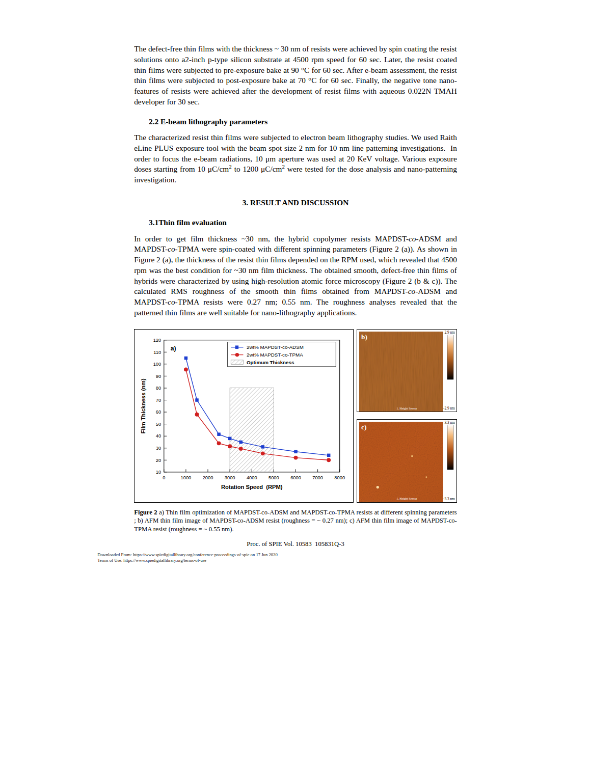The defect-free thin films with the thickness ~ 30 nm of resists were achieved by spin coating the resist solutions onto a2-inch p-type silicon substrate at 4500 rpm speed for 60 sec. Later, the resist coated thin films were subjected to pre-exposure bake at 90 °C for 60 sec. After e-beam assessment, the resist thin films were subjected to post-exposure bake at 70 °C for 60 sec. Finally, the negative tone nano-features of resists were achieved after the development of resist films with aqueous 0.022N TMAH developer for 30 sec.
2.2 E-beam lithography parameters
The characterized resist thin films were subjected to electron beam lithography studies. We used Raith eLine PLUS exposure tool with the beam spot size 2 nm for 10 nm line patterning investigations. In order to focus the e-beam radiations, 10 μm aperture was used at 20 KeV voltage. Various exposure doses starting from 10 μC/cm2 to 1200 μC/cm2 were tested for the dose analysis and nano-patterning investigation.
3. RESULT AND DISCUSSION
3.1Thin film evaluation
In order to get film thickness ~30 nm, the hybrid copolymer resists MAPDST-co-ADSM and MAPDST-co-TPMA were spin-coated with different spinning parameters (Figure 2 (a)). As shown in Figure 2 (a), the thickness of the resist thin films depended on the RPM used, which revealed that 4500 rpm was the best condition for ~30 nm film thickness. The obtained smooth, defect-free thin films of hybrids were characterized by using high-resolution atomic force microscopy (Figure 2 (b & c)). The calculated RMS roughness of the smooth thin films obtained from MAPDST-co-ADSM and MAPDST-co-TPMA resists were 0.27 nm; 0.55 nm. The roughness analyses revealed that the patterned thin films are well suitable for nano-lithography applications.
x scale: 0 rpm -> 62px ; 8000 rpm -> 432px => px = 62 + rpm*0.04625 10 20 30 40 50 60 70 80 90 100 110 120 0 1000 2000 3000 4000 5000 6000 7000 8000 Rotation Speed (RPM) Film Thickness (nm) a) 2wt% MAPDST-co-ADSM 2wt% MAPDST-co-TPMA Optimum Thickness
b) 2.9 nm -2.9 nm 1. Height Sensor
c) 3.3 nm -3.3 nm 1. Height Sensor
Figure 2 a) Thin film optimization of MAPDST-co-ADSM and MAPDST-co-TPMA resists at different spinning parameters ; b) AFM thin film image of MAPDST-co-ADSM resist (roughness = ~ 0.27 nm); c) AFM thin film image of MAPDST-co-TPMA resist (roughness = ~ 0.55 nm).
Proc. of SPIE Vol. 10583 105831Q-3
Downloaded From: https://www.spiedigitallibrary.org/conference-proceedings-of-spie on 17 Jun 2020
Terms of Use: https://www.spiedigitallibrary.org/terms-of-use